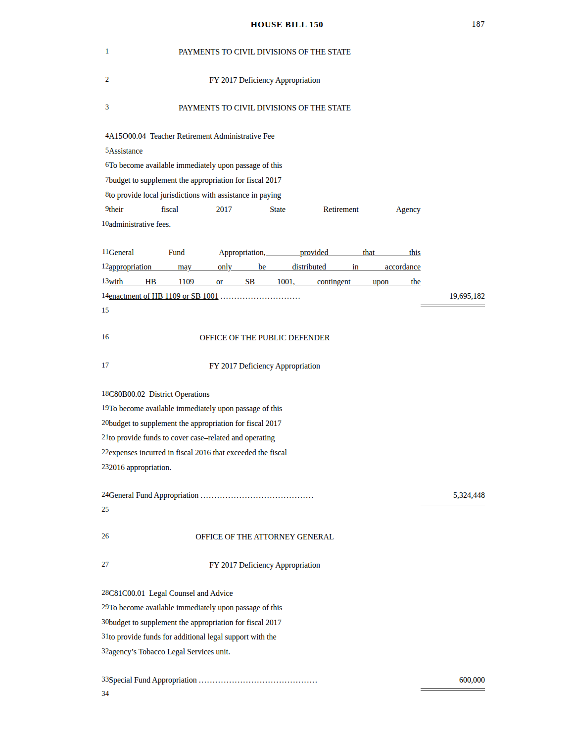HOUSE BILL 150 187
| 1 | PAYMENTS TO CIVIL DIVISIONS OF THE STATE | |
| 2 | FY 2017 Deficiency Appropriation | |
| 3 | PAYMENTS TO CIVIL DIVISIONS OF THE STATE | |
| 4 | A15O00.04 Teacher Retirement Administrative Fee | |
| 5 | Assistance | |
| 6 | To become available immediately upon passage of this | |
| 7 | budget to supplement the appropriation for fiscal 2017 | |
| 8 | to provide local jurisdictions with assistance in paying | |
| 9 | their fiscal 2017 State Retirement Agency | |
| 10 | administrative fees. | |
| 11 | General Fund Appropriation , provided that this | |
| 12 | appropriation may only be distributed in accordance | |
| 13 | with HB 1109 or SB 1001, contingent upon the | |
| 14 | enactment of HB 1109 or SB 1001 ............................. | 19,695,182 |
| 15 | | |
| 16 | OFFICE OF THE PUBLIC DEFENDER | |
| 17 | FY 2017 Deficiency Appropriation | |
| 18 | C80B00.02 District Operations | |
| 19 | To become available immediately upon passage of this | |
| 20 | budget to supplement the appropriation for fiscal 2017 | |
| 21 | to provide funds to cover case–related and operating | |
| 22 | expenses incurred in fiscal 2016 that exceeded the fiscal | |
| 23 | 2016 appropriation. | |
| 24 | General Fund Appropriation ......................................... | 5,324,448 |
| 25 | | |
| 26 | OFFICE OF THE ATTORNEY GENERAL | |
| 27 | FY 2017 Deficiency Appropriation | |
| 28 | C81C00.01 Legal Counsel and Advice | |
| 29 | To become available immediately upon passage of this | |
| 30 | budget to supplement the appropriation for fiscal 2017 | |
| 31 | to provide funds for additional legal support with the | |
| 32 | agency’s Tobacco Legal Services unit. | |
| 33 | Special Fund Appropriation ........................................... | 600,000 |
| 34 | | |